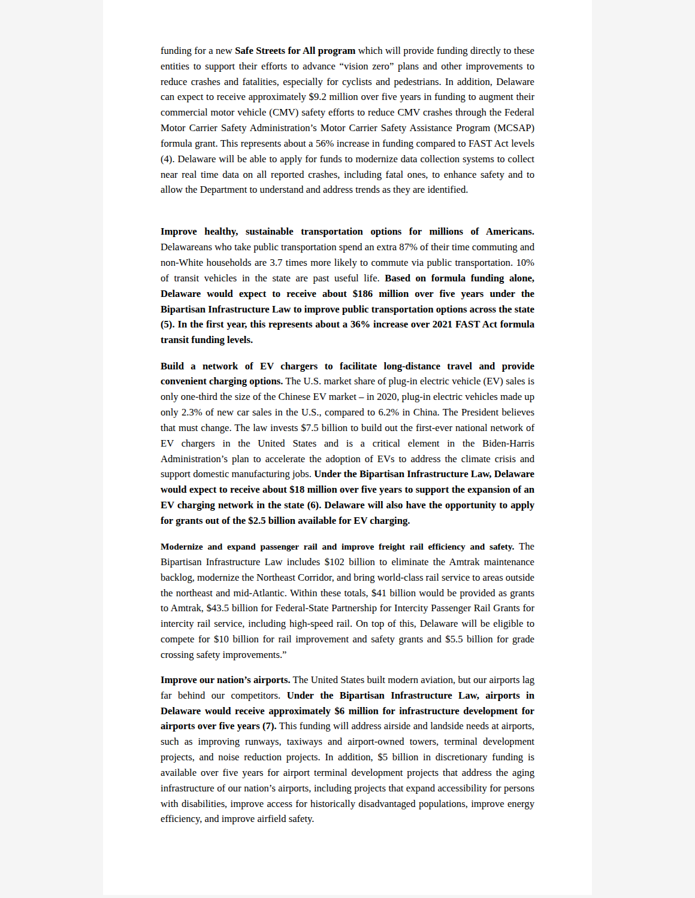funding for a new Safe Streets for All program which will provide funding directly to these entities to support their efforts to advance “vision zero” plans and other improvements to reduce crashes and fatalities, especially for cyclists and pedestrians. In addition, Delaware can expect to receive approximately $9.2 million over five years in funding to augment their commercial motor vehicle (CMV) safety efforts to reduce CMV crashes through the Federal Motor Carrier Safety Administration’s Motor Carrier Safety Assistance Program (MCSAP) formula grant. This represents about a 56% increase in funding compared to FAST Act levels (4). Delaware will be able to apply for funds to modernize data collection systems to collect near real time data on all reported crashes, including fatal ones, to enhance safety and to allow the Department to understand and address trends as they are identified.
Improve healthy, sustainable transportation options for millions of Americans. Delawareans who take public transportation spend an extra 87% of their time commuting and non-White households are 3.7 times more likely to commute via public transportation. 10% of transit vehicles in the state are past useful life. Based on formula funding alone, Delaware would expect to receive about $186 million over five years under the Bipartisan Infrastructure Law to improve public transportation options across the state (5). In the first year, this represents about a 36% increase over 2021 FAST Act formula transit funding levels.
Build a network of EV chargers to facilitate long-distance travel and provide convenient charging options. The U.S. market share of plug-in electric vehicle (EV) sales is only one-third the size of the Chinese EV market – in 2020, plug-in electric vehicles made up only 2.3% of new car sales in the U.S., compared to 6.2% in China. The President believes that must change. The law invests $7.5 billion to build out the first-ever national network of EV chargers in the United States and is a critical element in the Biden-Harris Administration’s plan to accelerate the adoption of EVs to address the climate crisis and support domestic manufacturing jobs. Under the Bipartisan Infrastructure Law, Delaware would expect to receive about $18 million over five years to support the expansion of an EV charging network in the state (6). Delaware will also have the opportunity to apply for grants out of the $2.5 billion available for EV charging.
Modernize and expand passenger rail and improve freight rail efficiency and safety. The Bipartisan Infrastructure Law includes $102 billion to eliminate the Amtrak maintenance backlog, modernize the Northeast Corridor, and bring world-class rail service to areas outside the northeast and mid-Atlantic. Within these totals, $41 billion would be provided as grants to Amtrak, $43.5 billion for Federal-State Partnership for Intercity Passenger Rail Grants for intercity rail service, including high-speed rail. On top of this, Delaware will be eligible to compete for $10 billion for rail improvement and safety grants and $5.5 billion for grade crossing safety improvements.”
Improve our nation’s airports. The United States built modern aviation, but our airports lag far behind our competitors. Under the Bipartisan Infrastructure Law, airports in Delaware would receive approximately $6 million for infrastructure development for airports over five years (7). This funding will address airside and landside needs at airports, such as improving runways, taxiways and airport-owned towers, terminal development projects, and noise reduction projects. In addition, $5 billion in discretionary funding is available over five years for airport terminal development projects that address the aging infrastructure of our nation’s airports, including projects that expand accessibility for persons with disabilities, improve access for historically disadvantaged populations, improve energy efficiency, and improve airfield safety.